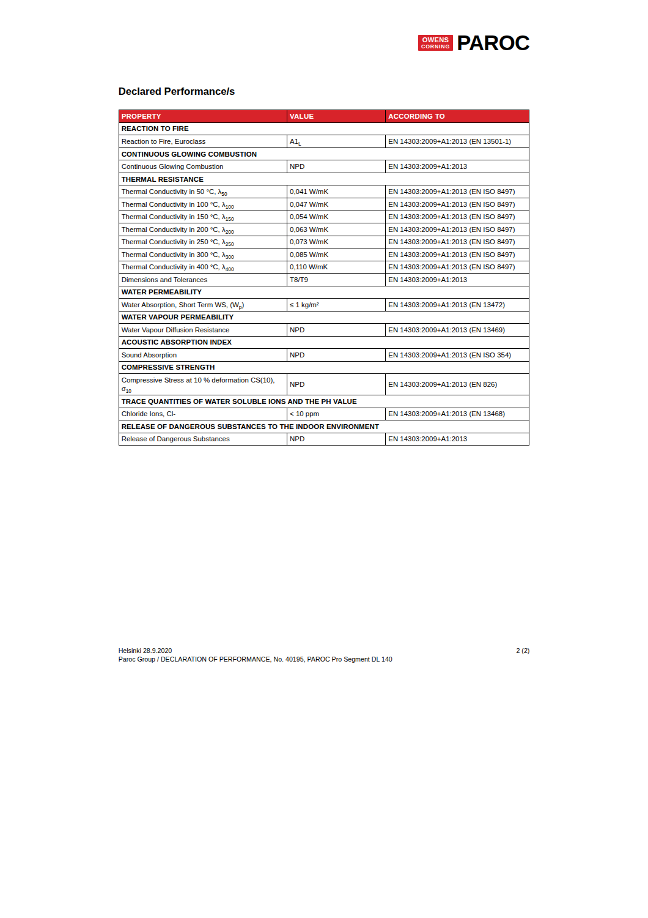OWENS CORNING PAROC
Declared Performance/s
| PROPERTY | VALUE | ACCORDING TO |
| --- | --- | --- |
| REACTION TO FIRE |
| Reaction to Fire, Euroclass | A1 L | EN 14303:2009+A1:2013 (EN 13501-1) |
| CONTINUOUS GLOWING COMBUSTION |
| Continuous Glowing Combustion | NPD | EN 14303:2009+A1:2013 |
| THERMAL RESISTANCE |
| Thermal Conductivity in 50 °C, λ 50 | 0,041 W/mK | EN 14303:2009+A1:2013 (EN ISO 8497) |
| Thermal Conductivity in 100 °C, λ 100 | 0,047 W/mK | EN 14303:2009+A1:2013 (EN ISO 8497) |
| Thermal Conductivity in 150 °C, λ 150 | 0,054 W/mK | EN 14303:2009+A1:2013 (EN ISO 8497) |
| Thermal Conductivity in 200 °C, λ 200 | 0,063 W/mK | EN 14303:2009+A1:2013 (EN ISO 8497) |
| Thermal Conductivity in 250 °C, λ 250 | 0,073 W/mK | EN 14303:2009+A1:2013 (EN ISO 8497) |
| Thermal Conductivity in 300 °C, λ 300 | 0,085 W/mK | EN 14303:2009+A1:2013 (EN ISO 8497) |
| Thermal Conductivity in 400 °C, λ 400 | 0,110 W/mK | EN 14303:2009+A1:2013 (EN ISO 8497) |
| Dimensions and Tolerances | T8/T9 | EN 14303:2009+A1:2013 |
| WATER PERMEABILITY |
| Water Absorption, Short Term WS, (W p ) | ≤ 1 kg/m² | EN 14303:2009+A1:2013 (EN 13472) |
| WATER VAPOUR PERMEABILITY |
| Water Vapour Diffusion Resistance | NPD | EN 14303:2009+A1:2013 (EN 13469) |
| ACOUSTIC ABSORPTION INDEX |
| Sound Absorption | NPD | EN 14303:2009+A1:2013 (EN ISO 354) |
| COMPRESSIVE STRENGTH |
| Compressive Stress at 10 % deformation CS(10), σ 10 | NPD | EN 14303:2009+A1:2013 (EN 826) |
| TRACE QUANTITIES OF WATER SOLUBLE IONS AND THE PH VALUE |
| Chloride Ions, Cl- | < 10 ppm | EN 14303:2009+A1:2013 (EN 13468) |
| RELEASE OF DANGEROUS SUBSTANCES TO THE INDOOR ENVIRONMENT |
| Release of Dangerous Substances | NPD | EN 14303:2009+A1:2013 |
2 (2)
Helsinki 28.9.2020
Paroc Group / DECLARATION OF PERFORMANCE, No. 40195, PAROC Pro Segment DL 140